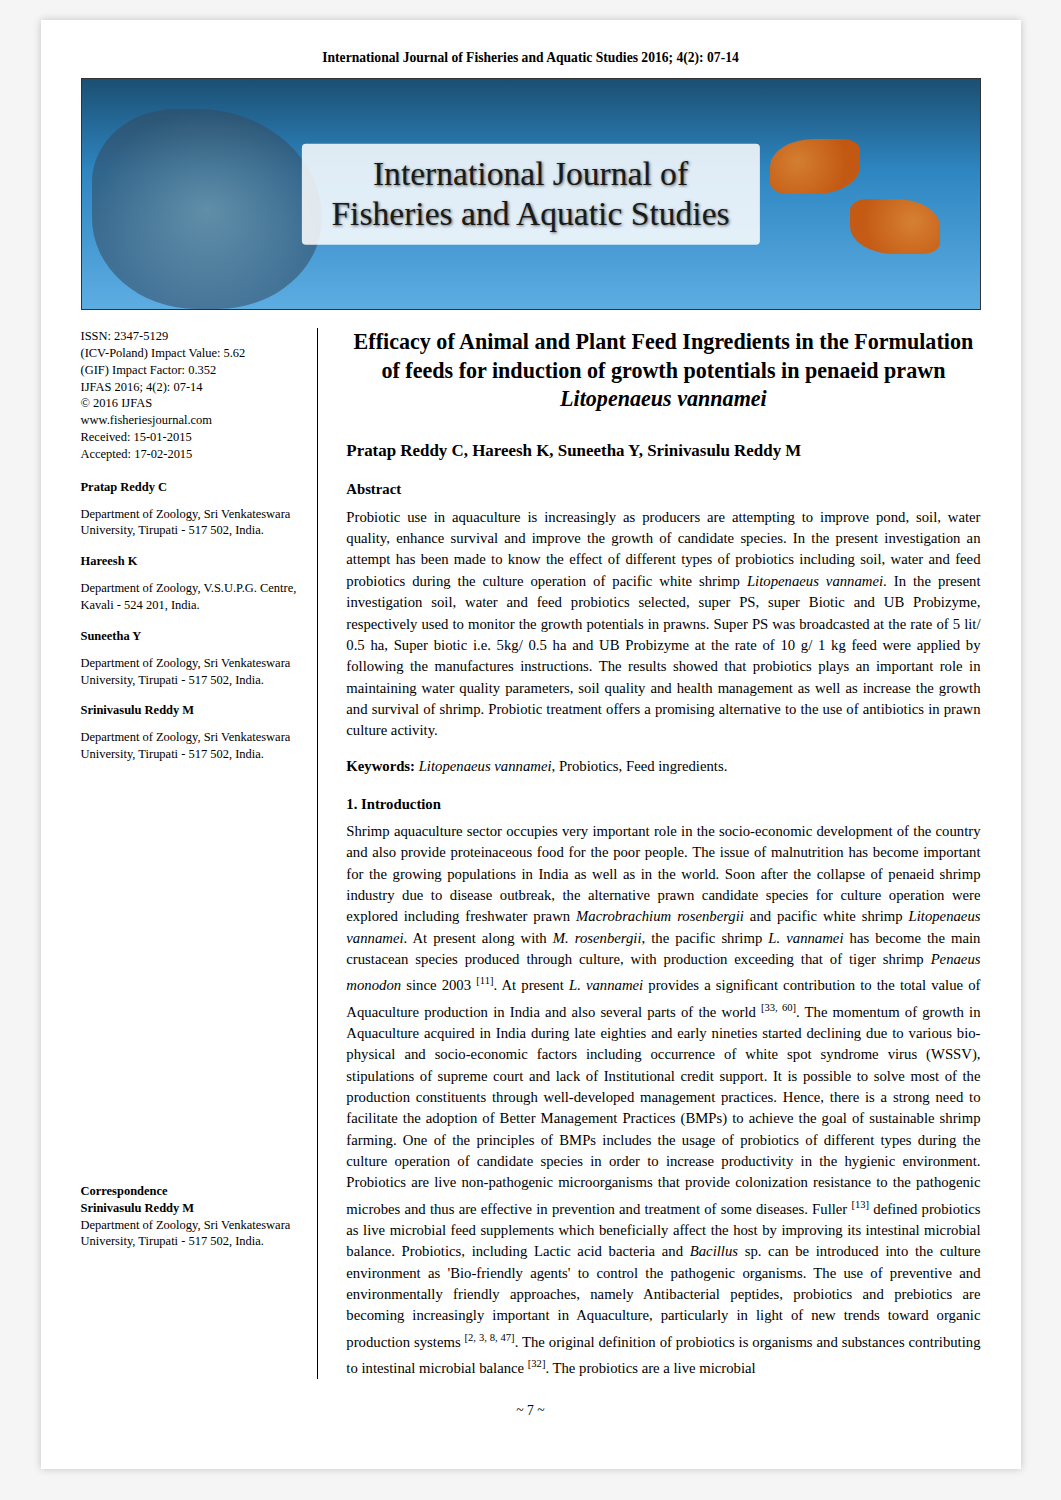International Journal of Fisheries and Aquatic Studies 2016; 4(2): 07-14
International Journal of
Fisheries and Aquatic Studies
ISSN: 2347-5129
(ICV-Poland) Impact Value: 5.62
(GIF) Impact Factor: 0.352
IJFAS 2016; 4(2): 07-14
© 2016 IJFAS
www.fisheriesjournal.com
Received: 15-01-2015
Accepted: 17-02-2015
Pratap Reddy C
Department of Zoology, Sri Venkateswara University, Tirupati - 517 502, India.
Hareesh K
Department of Zoology, V.S.U.P.G. Centre, Kavali - 524 201, India.
Suneetha Y
Department of Zoology, Sri Venkateswara University, Tirupati - 517 502, India.
Srinivasulu Reddy M
Department of Zoology, Sri Venkateswara University, Tirupati - 517 502, India.
Correspondence
Srinivasulu Reddy M
Department of Zoology, Sri Venkateswara University, Tirupati - 517 502, India.
Efficacy of Animal and Plant Feed Ingredients in the Formulation of feeds for induction of growth potentials in penaeid prawn Litopenaeus vannamei
Pratap Reddy C, Hareesh K, Suneetha Y, Srinivasulu Reddy M
Abstract
Probiotic use in aquaculture is increasingly as producers are attempting to improve pond, soil, water quality, enhance survival and improve the growth of candidate species. In the present investigation an attempt has been made to know the effect of different types of probiotics including soil, water and feed probiotics during the culture operation of pacific white shrimp Litopenaeus vannamei. In the present investigation soil, water and feed probiotics selected, super PS, super Biotic and UB Probizyme, respectively used to monitor the growth potentials in prawns. Super PS was broadcasted at the rate of 5 lit/ 0.5 ha, Super biotic i.e. 5kg/ 0.5 ha and UB Probizyme at the rate of 10 g/ 1 kg feed were applied by following the manufactures instructions. The results showed that probiotics plays an important role in maintaining water quality parameters, soil quality and health management as well as increase the growth and survival of shrimp. Probiotic treatment offers a promising alternative to the use of antibiotics in prawn culture activity.
Keywords: Litopenaeus vannamei, Probiotics, Feed ingredients.
1. Introduction
Shrimp aquaculture sector occupies very important role in the socio-economic development of the country and also provide proteinaceous food for the poor people. The issue of malnutrition has become important for the growing populations in India as well as in the world. Soon after the collapse of penaeid shrimp industry due to disease outbreak, the alternative prawn candidate species for culture operation were explored including freshwater prawn Macrobrachium rosenbergii and pacific white shrimp Litopenaeus vannamei. At present along with M. rosenbergii, the pacific shrimp L. vannamei has become the main crustacean species produced through culture, with production exceeding that of tiger shrimp Penaeus monodon since 2003 [11]. At present L. vannamei provides a significant contribution to the total value of Aquaculture production in India and also several parts of the world [33, 60]. The momentum of growth in Aquaculture acquired in India during late eighties and early nineties started declining due to various bio-physical and socio-economic factors including occurrence of white spot syndrome virus (WSSV), stipulations of supreme court and lack of Institutional credit support. It is possible to solve most of the production constituents through well-developed management practices. Hence, there is a strong need to facilitate the adoption of Better Management Practices (BMPs) to achieve the goal of sustainable shrimp farming. One of the principles of BMPs includes the usage of probiotics of different types during the culture operation of candidate species in order to increase productivity in the hygienic environment. Probiotics are live non-pathogenic microorganisms that provide colonization resistance to the pathogenic microbes and thus are effective in prevention and treatment of some diseases. Fuller [13] defined probiotics as live microbial feed supplements which beneficially affect the host by improving its intestinal microbial balance. Probiotics, including Lactic acid bacteria and Bacillus sp. can be introduced into the culture environment as 'Bio-friendly agents' to control the pathogenic organisms. The use of preventive and environmentally friendly approaches, namely Antibacterial peptides, probiotics and prebiotics are becoming increasingly important in Aquaculture, particularly in light of new trends toward organic production systems [2, 3, 8, 47]. The original definition of probiotics is organisms and substances contributing to intestinal microbial balance [32]. The probiotics are a live microbial
~ 7 ~